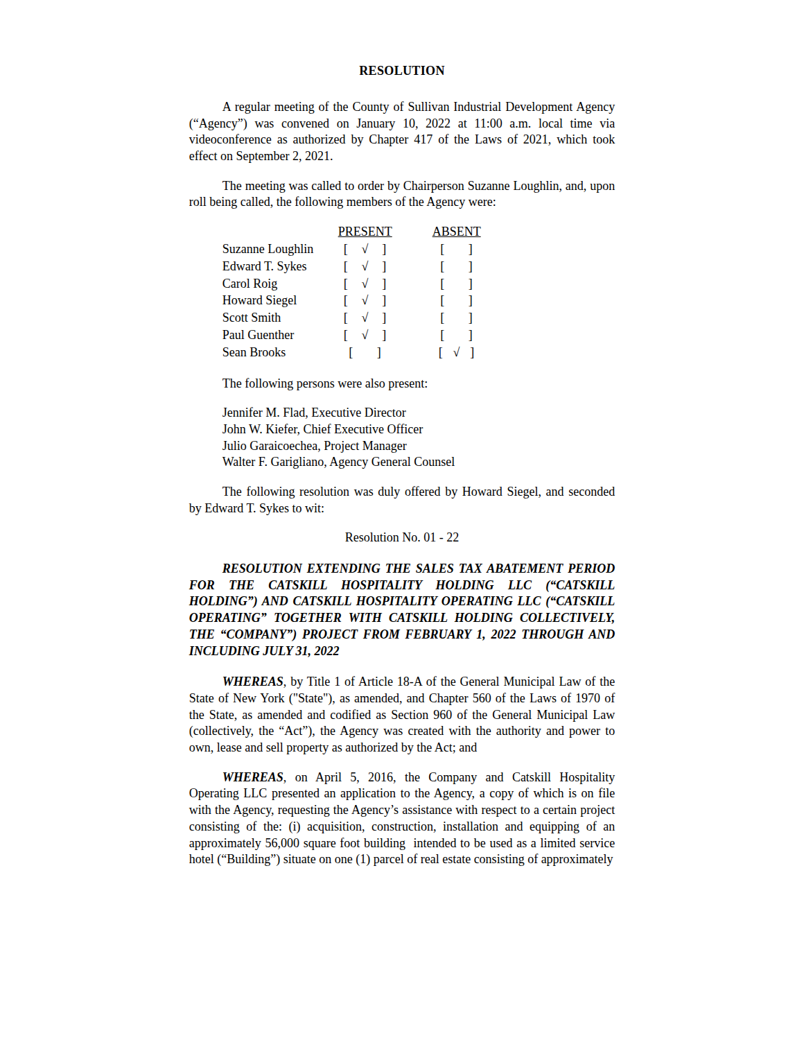RESOLUTION
A regular meeting of the County of Sullivan Industrial Development Agency (“Agency”) was convened on January 10, 2022 at 11:00 a.m. local time via videoconference as authorized by Chapter 417 of the Laws of 2021, which took effect on September 2, 2021.
The meeting was called to order by Chairperson Suzanne Loughlin, and, upon roll being called, the following members of the Agency were:
| | PRESENT | ABSENT |
| Suzanne Loughlin | [ √ ] | [ ] |
| Edward T. Sykes | [ √ ] | [ ] |
| Carol Roig | [ √ ] | [ ] |
| Howard Siegel | [ √ ] | [ ] |
| Scott Smith | [ √ ] | [ ] |
| Paul Guenther | [ √ ] | [ ] |
| Sean Brooks | [ ] | [ √ ] |
The following persons were also present:
Jennifer M. Flad, Executive Director
John W. Kiefer, Chief Executive Officer
Julio Garaicoechea, Project Manager
Walter F. Garigliano, Agency General Counsel
The following resolution was duly offered by Howard Siegel, and seconded by Edward T. Sykes to wit:
Resolution No. 01 - 22
RESOLUTION EXTENDING THE SALES TAX ABATEMENT PERIOD FOR THE CATSKILL HOSPITALITY HOLDING LLC (“CATSKILL HOLDING”) AND CATSKILL HOSPITALITY OPERATING LLC (“CATSKILL OPERATING” TOGETHER WITH CATSKILL HOLDING COLLECTIVELY, THE “COMPANY”) PROJECT FROM FEBRUARY 1, 2022 THROUGH AND INCLUDING JULY 31, 2022
WHEREAS, by Title 1 of Article 18-A of the General Municipal Law of the State of New York ("State"), as amended, and Chapter 560 of the Laws of 1970 of the State, as amended and codified as Section 960 of the General Municipal Law (collectively, the “Act”), the Agency was created with the authority and power to own, lease and sell property as authorized by the Act; and
WHEREAS, on April 5, 2016, the Company and Catskill Hospitality Operating LLC presented an application to the Agency, a copy of which is on file with the Agency, requesting the Agency’s assistance with respect to a certain project consisting of the: (i) acquisition, construction, installation and equipping of an approximately 56,000 square foot building intended to be used as a limited service hotel (“Building”) situate on one (1) parcel of real estate consisting of approximately